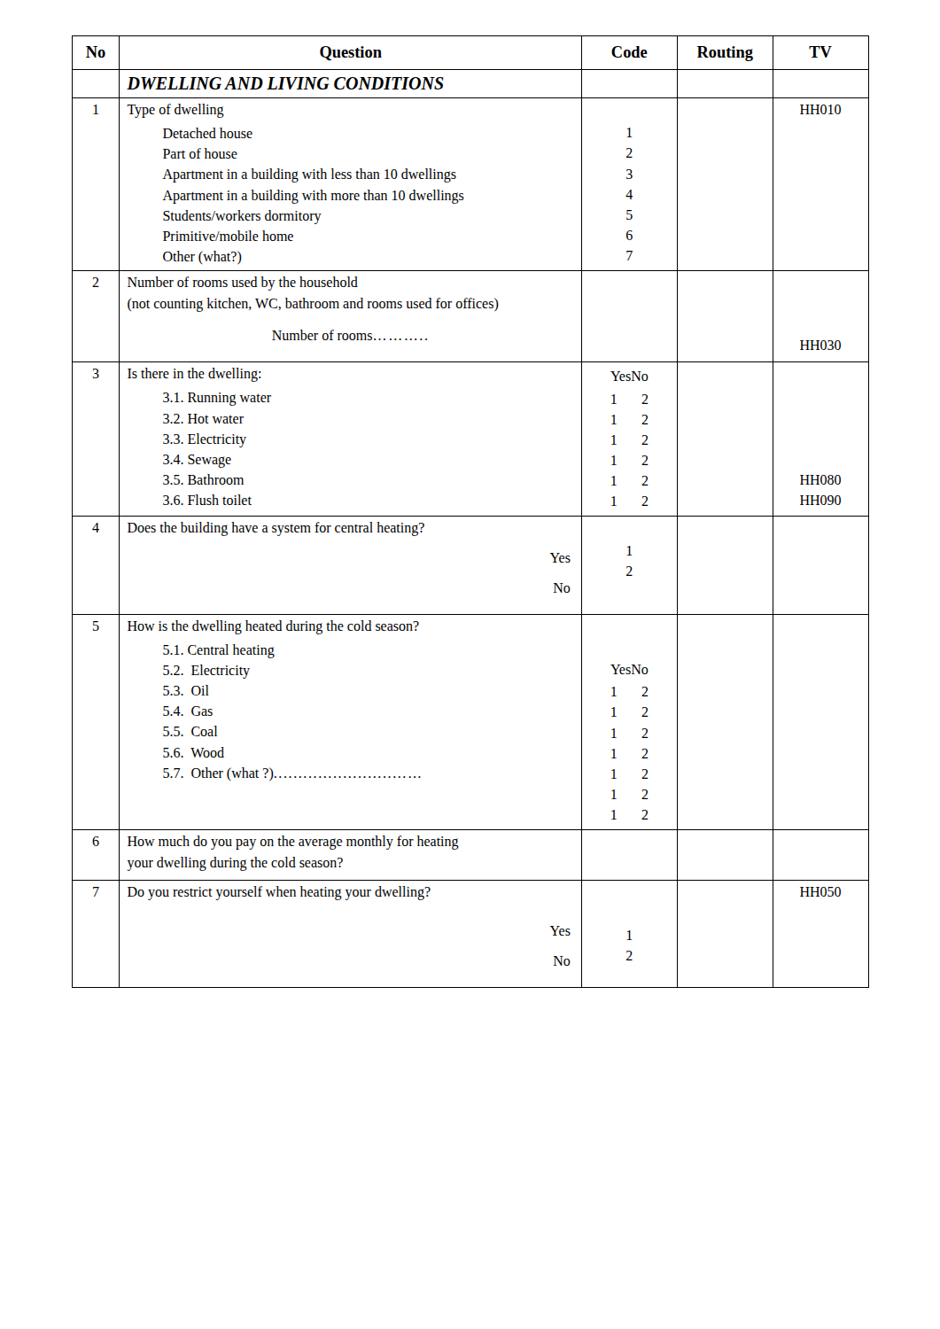| No | Question | Code | Routing | TV |
| --- | --- | --- | --- | --- |
| | DWELLING AND LIVING CONDITIONS | | | |
| 1 | Type of dwelling Detached house Part of house Apartment in a building with less than 10 dwellings Apartment in a building with more than 10 dwellings Students/workers dormitory Primitive/mobile home Other (what?) | 1 2 3 4 5 6 7 | | HH010 |
| 2 | Number of rooms used by the household (not counting kitchen, WC, bathroom and rooms used for offices) Number of rooms ……….. | | | HH030 |
| 3 | Is there in the dwelling: 3.1. Running water 3.2. Hot water 3.3. Electricity 3.4. Sewage 3.5. Bathroom 3.6. Flush toilet | Yes No 1 2 1 2 1 2 1 2 1 2 1 2 | | HH080 HH090 |
| 4 | Does the building have a system for central heating? Yes No | 1 2 | | |
| 5 | How is the dwelling heated during the cold season? 5.1. Central heating 5.2. Electricity 5.3. Oil 5.4. Gas 5.5. Coal 5.6. Wood 5.7. Other (what ?) ...........................… | Yes No 1 2 1 2 1 2 1 2 1 2 1 2 1 2 | | |
| 6 | How much do you pay on the average monthly for heating your dwelling during the cold season? | | | |
| 7 | Do you restrict yourself when heating your dwelling? Yes No | 1 2 | | HH050 |